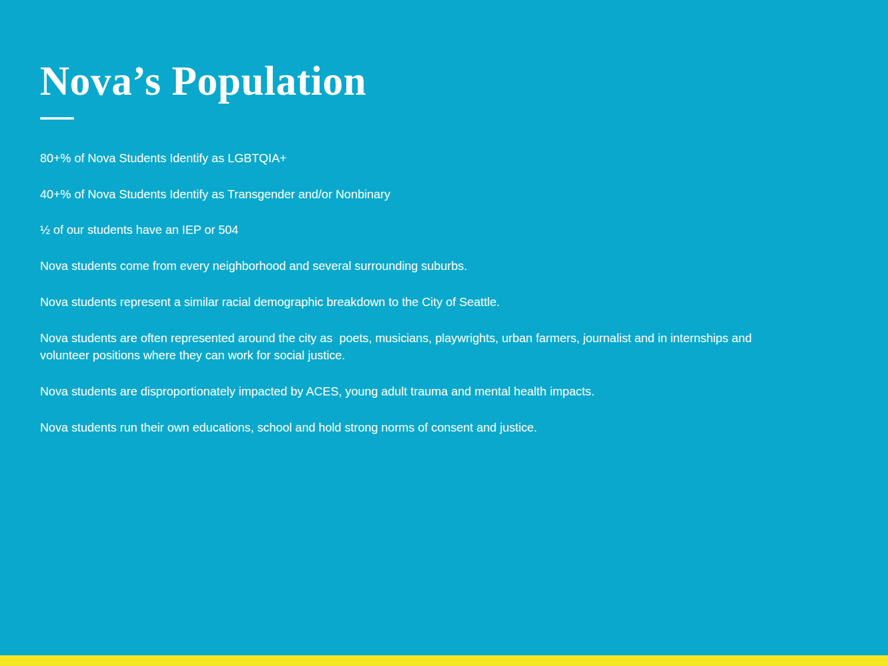Nova’s Population
80+% of Nova Students Identify as LGBTQIA+
40+% of Nova Students Identify as Transgender and/or Nonbinary
½ of our students have an IEP or 504
Nova students come from every neighborhood and several surrounding suburbs.
Nova students represent a similar racial demographic breakdown to the City of Seattle.
Nova students are often represented around the city as poets, musicians, playwrights, urban farmers, journalist and in internships and volunteer positions where they can work for social justice.
Nova students are disproportionately impacted by ACES, young adult trauma and mental health impacts.
Nova students run their own educations, school and hold strong norms of consent and justice.